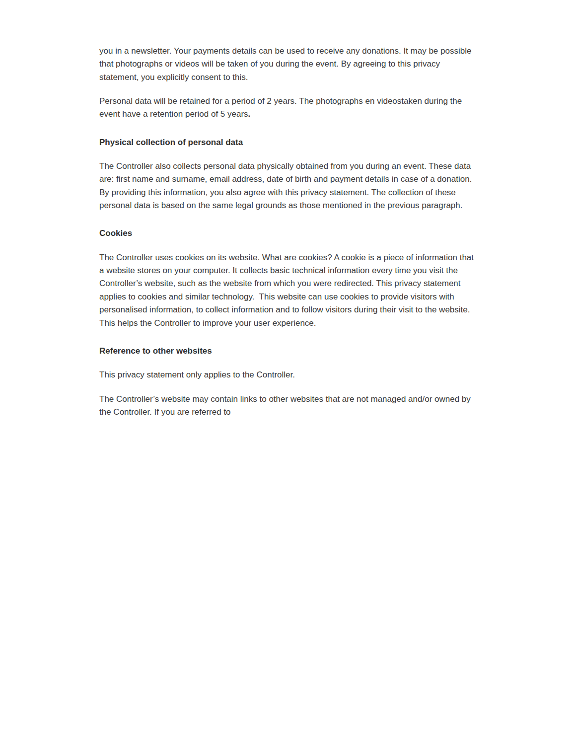you in a newsletter. Your payments details can be used to receive any donations. It may be possible that photographs or videos will be taken of you during the event. By agreeing to this privacy statement, you explicitly consent to this.
Personal data will be retained for a period of 2 years. The photographs en videostaken during the event have a retention period of 5 years.
Physical collection of personal data
The Controller also collects personal data physically obtained from you during an event. These data are: first name and surname, email address, date of birth and payment details in case of a donation. By providing this information, you also agree with this privacy statement. The collection of these personal data is based on the same legal grounds as those mentioned in the previous paragraph.
Cookies
The Controller uses cookies on its website. What are cookies? A cookie is a piece of information that a website stores on your computer. It collects basic technical information every time you visit the Controller’s website, such as the website from which you were redirected. This privacy statement applies to cookies and similar technology. This website can use cookies to provide visitors with personalised information, to collect information and to follow visitors during their visit to the website. This helps the Controller to improve your user experience.
Reference to other websites
This privacy statement only applies to the Controller.
The Controller’s website may contain links to other websites that are not managed and/or owned by the Controller. If you are referred to